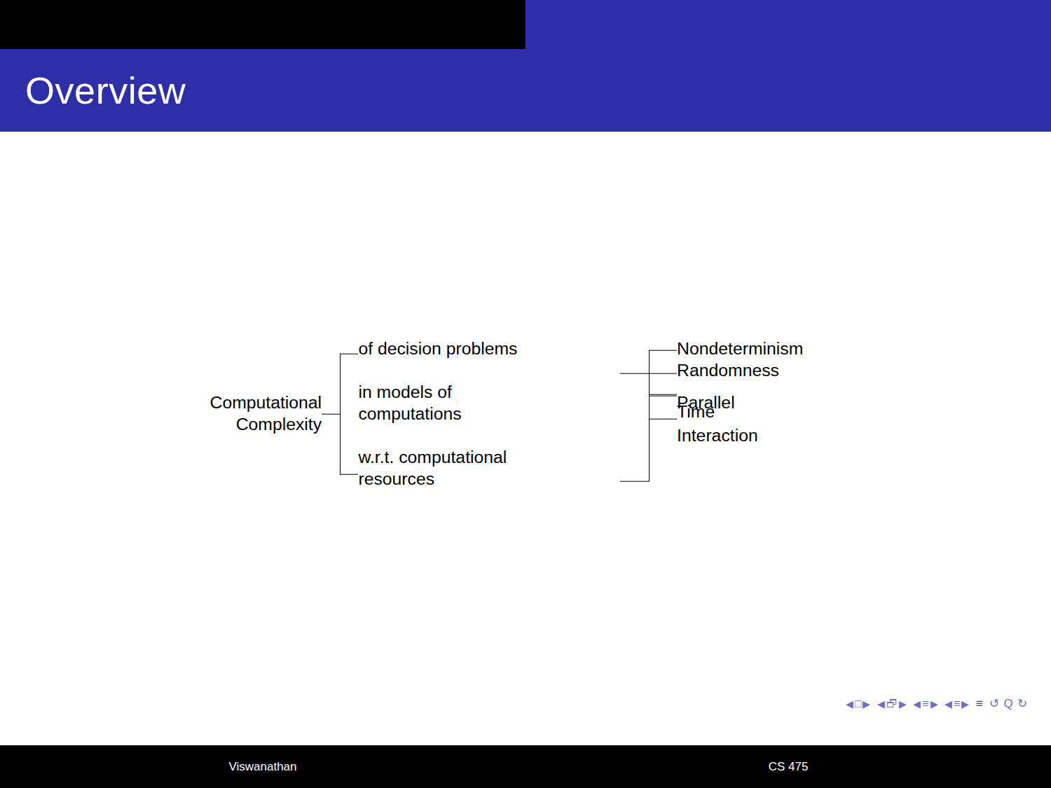Overview
| Computational Complexity | | of decision problems | | Nondeterminism |
| | Randomness |
| in models of computations | Parallel |
| | | Interaction |
| w.r.t. computational resources | | Time |
◀□▶ ◀🗗▶ ◀≡▶ ◀≡▶ ≡ ↺ Q ↻
Viswanathan
CS 475